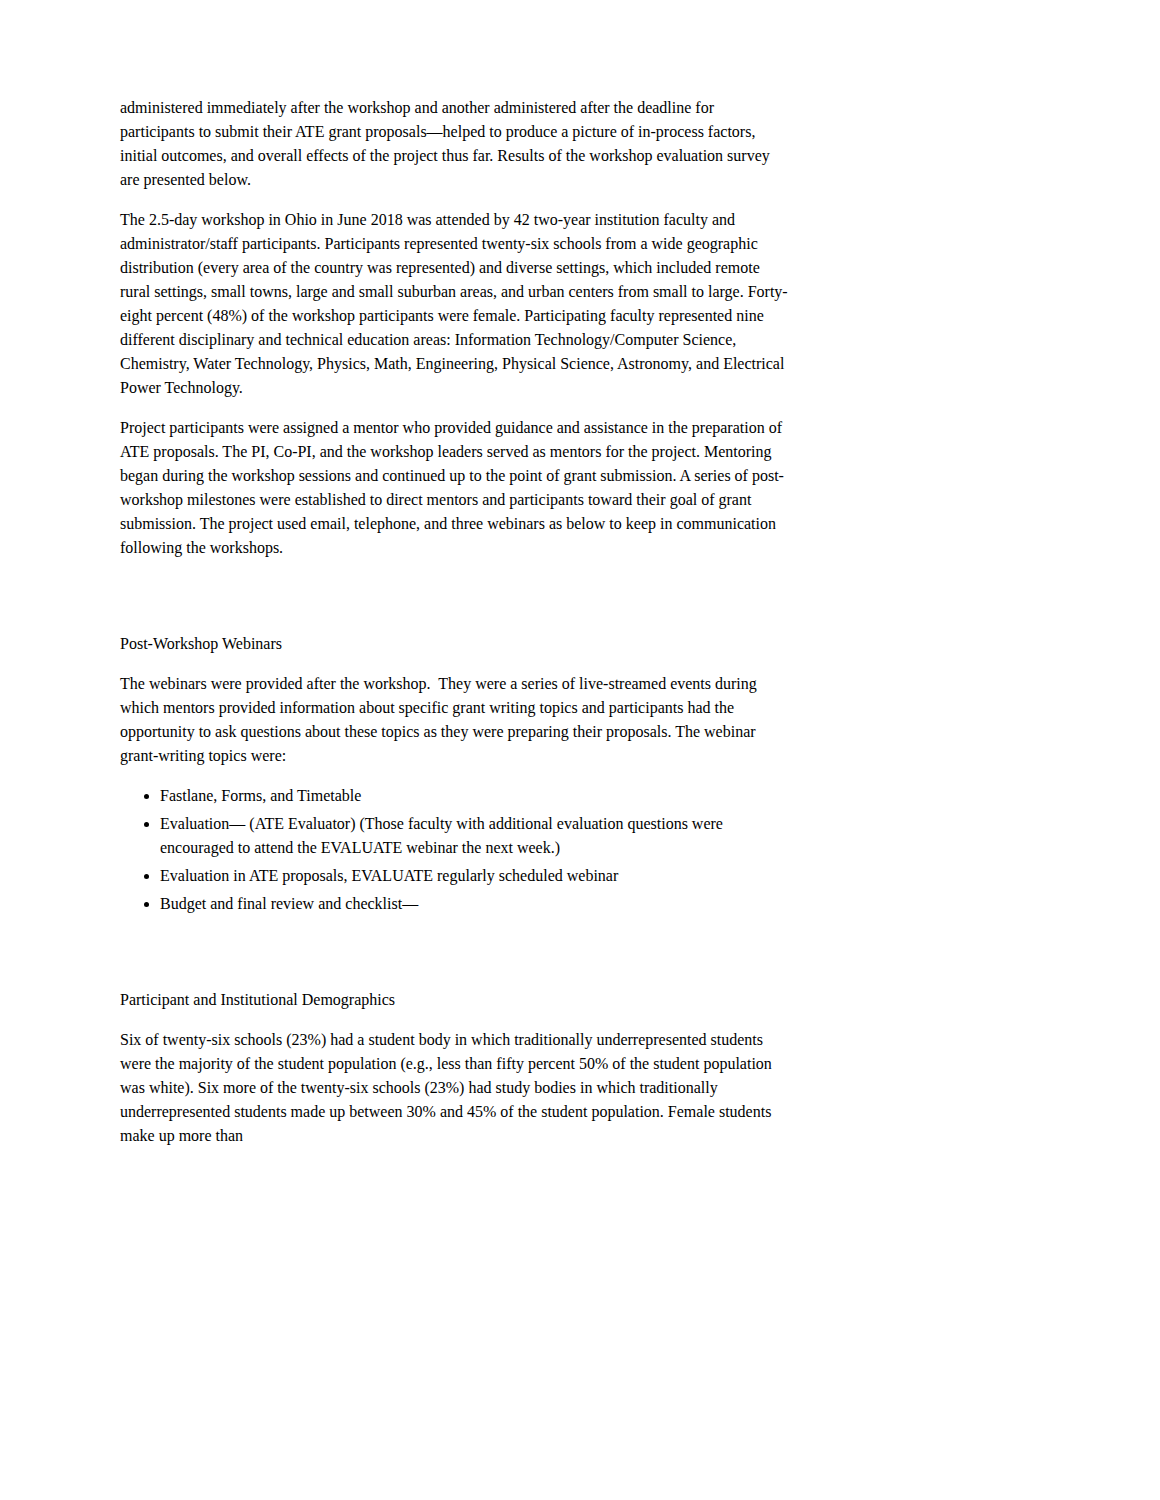administered immediately after the workshop and another administered after the deadline for participants to submit their ATE grant proposals—helped to produce a picture of in-process factors, initial outcomes, and overall effects of the project thus far. Results of the workshop evaluation survey are presented below.
The 2.5-day workshop in Ohio in June 2018 was attended by 42 two-year institution faculty and administrator/staff participants. Participants represented twenty-six schools from a wide geographic distribution (every area of the country was represented) and diverse settings, which included remote rural settings, small towns, large and small suburban areas, and urban centers from small to large. Forty-eight percent (48%) of the workshop participants were female. Participating faculty represented nine different disciplinary and technical education areas: Information Technology/Computer Science, Chemistry, Water Technology, Physics, Math, Engineering, Physical Science, Astronomy, and Electrical Power Technology.
Project participants were assigned a mentor who provided guidance and assistance in the preparation of ATE proposals. The PI, Co-PI, and the workshop leaders served as mentors for the project. Mentoring began during the workshop sessions and continued up to the point of grant submission. A series of post-workshop milestones were established to direct mentors and participants toward their goal of grant submission. The project used email, telephone, and three webinars as below to keep in communication following the workshops.
Post-Workshop Webinars
The webinars were provided after the workshop. They were a series of live-streamed events during which mentors provided information about specific grant writing topics and participants had the opportunity to ask questions about these topics as they were preparing their proposals. The webinar grant-writing topics were:
Fastlane, Forms, and Timetable
Evaluation— (ATE Evaluator) (Those faculty with additional evaluation questions were encouraged to attend the EVALUATE webinar the next week.)
Evaluation in ATE proposals, EVALUATE regularly scheduled webinar
Budget and final review and checklist—
Participant and Institutional Demographics
Six of twenty-six schools (23%) had a student body in which traditionally underrepresented students were the majority of the student population (e.g., less than fifty percent 50% of the student population was white). Six more of the twenty-six schools (23%) had study bodies in which traditionally underrepresented students made up between 30% and 45% of the student population. Female students make up more than